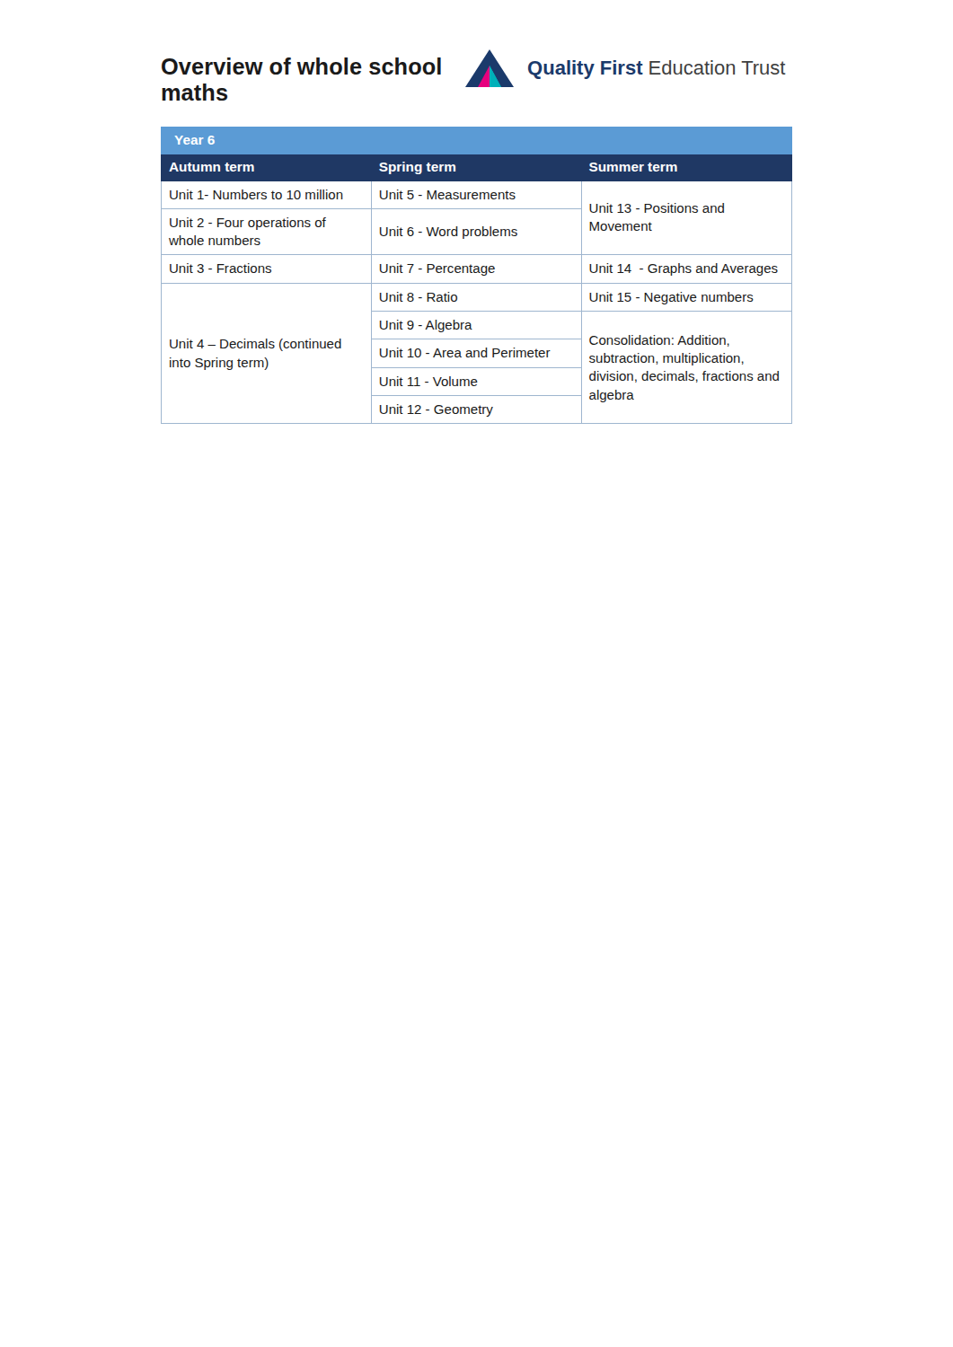Overview of whole school maths
Quality First Education Trust
| Year 6 |
| Autumn term | Spring term | Summer term |
| Unit 1- Numbers to 10 million | Unit 5 - Measurements | Unit 13 - Positions and Movement |
| Unit 2 - Four operations of whole numbers | Unit 6 - Word problems |
| Unit 3 - Fractions | Unit 14 - Graphs and Averages |
| Unit 7 - Percentage |
| Unit 4 – Decimals (continued into Spring term) | Unit 8 - Ratio | Unit 15 - Negative numbers |
| Unit 9 - Algebra | Consolidation: Addition, subtraction, multiplication, division, decimals, fractions and algebra |
| Unit 10 - Area and Perimeter |
| Unit 11 - Volume |
| Unit 12 - Geometry |